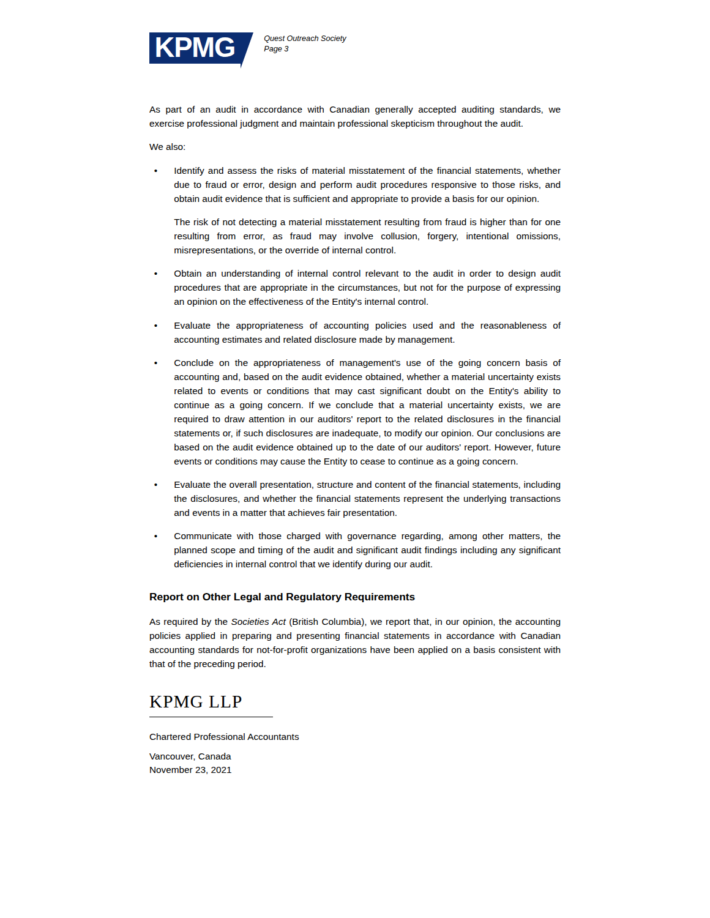KPMG
Quest Outreach Society
Page 3
As part of an audit in accordance with Canadian generally accepted auditing standards, we exercise professional judgment and maintain professional skepticism throughout the audit.
We also:
Identify and assess the risks of material misstatement of the financial statements, whether due to fraud or error, design and perform audit procedures responsive to those risks, and obtain audit evidence that is sufficient and appropriate to provide a basis for our opinion.
The risk of not detecting a material misstatement resulting from fraud is higher than for one resulting from error, as fraud may involve collusion, forgery, intentional omissions, misrepresentations, or the override of internal control.
Obtain an understanding of internal control relevant to the audit in order to design audit procedures that are appropriate in the circumstances, but not for the purpose of expressing an opinion on the effectiveness of the Entity's internal control.
Evaluate the appropriateness of accounting policies used and the reasonableness of accounting estimates and related disclosure made by management.
Conclude on the appropriateness of management's use of the going concern basis of accounting and, based on the audit evidence obtained, whether a material uncertainty exists related to events or conditions that may cast significant doubt on the Entity's ability to continue as a going concern. If we conclude that a material uncertainty exists, we are required to draw attention in our auditors' report to the related disclosures in the financial statements or, if such disclosures are inadequate, to modify our opinion. Our conclusions are based on the audit evidence obtained up to the date of our auditors' report. However, future events or conditions may cause the Entity to cease to continue as a going concern.
Evaluate the overall presentation, structure and content of the financial statements, including the disclosures, and whether the financial statements represent the underlying transactions and events in a matter that achieves fair presentation.
Communicate with those charged with governance regarding, among other matters, the planned scope and timing of the audit and significant audit findings including any significant deficiencies in internal control that we identify during our audit.
Report on Other Legal and Regulatory Requirements
As required by the Societies Act (British Columbia), we report that, in our opinion, the accounting policies applied in preparing and presenting financial statements in accordance with Canadian accounting standards for not-for-profit organizations have been applied on a basis consistent with that of the preceding period.
KPMG LLP
Chartered Professional Accountants
Vancouver, Canada
November 23, 2021